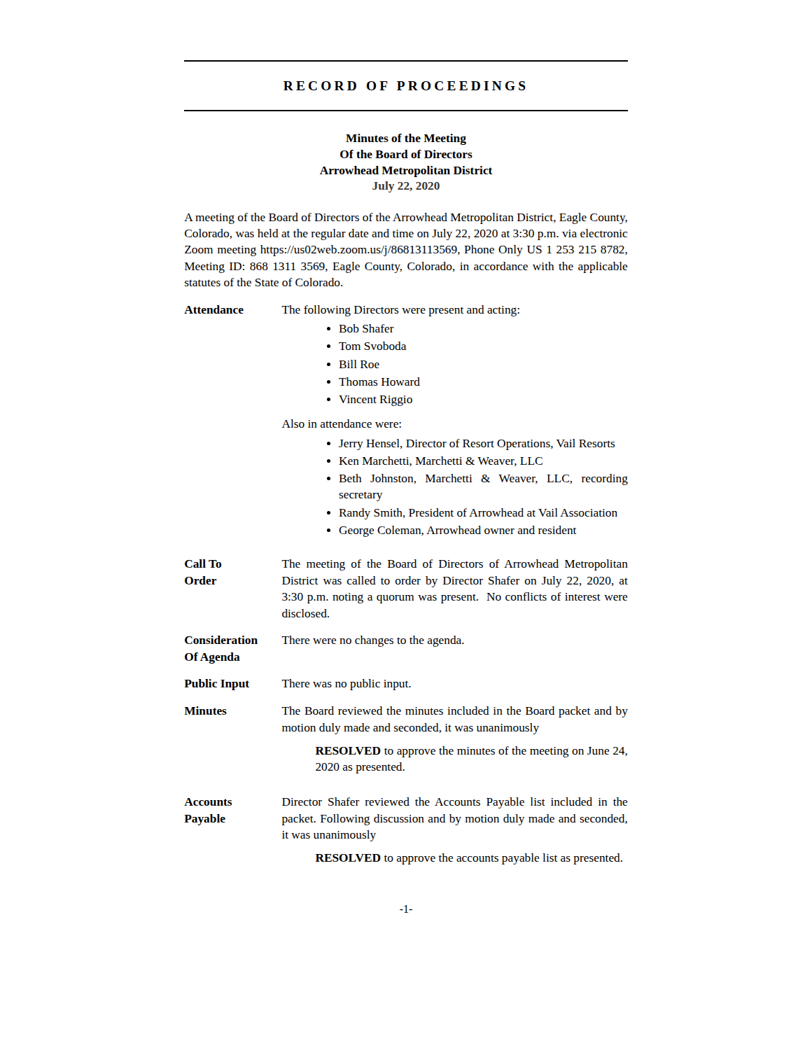RECORD OF PROCEEDINGS
Minutes of the Meeting
Of the Board of Directors
Arrowhead Metropolitan District
July 22, 2020
A meeting of the Board of Directors of the Arrowhead Metropolitan District, Eagle County, Colorado, was held at the regular date and time on July 22, 2020 at 3:30 p.m. via electronic Zoom meeting https://us02web.zoom.us/j/86813113569, Phone Only US 1 253 215 8782, Meeting ID: 868 1311 3569, Eagle County, Colorado, in accordance with the applicable statutes of the State of Colorado.
| Attendance | The following Directors were present and acting: Bob Shafer Tom Svoboda Bill Roe Thomas Howard Vincent Riggio Also in attendance were: Jerry Hensel, Director of Resort Operations, Vail Resorts Ken Marchetti, Marchetti & Weaver, LLC Beth Johnston, Marchetti & Weaver, LLC, recording secretary Randy Smith, President of Arrowhead at Vail Association George Coleman, Arrowhead owner and resident |
| Call To Order | The meeting of the Board of Directors of Arrowhead Metropolitan District was called to order by Director Shafer on July 22, 2020, at 3:30 p.m. noting a quorum was present. No conflicts of interest were disclosed. |
| Consideration Of Agenda | There were no changes to the agenda. |
| Public Input | There was no public input. |
| Minutes | The Board reviewed the minutes included in the Board packet and by motion duly made and seconded, it was unanimously RESOLVED to approve the minutes of the meeting on June 24, 2020 as presented. |
| Accounts Payable | Director Shafer reviewed the Accounts Payable list included in the packet. Following discussion and by motion duly made and seconded, it was unanimously RESOLVED to approve the accounts payable list as presented. |
-1-